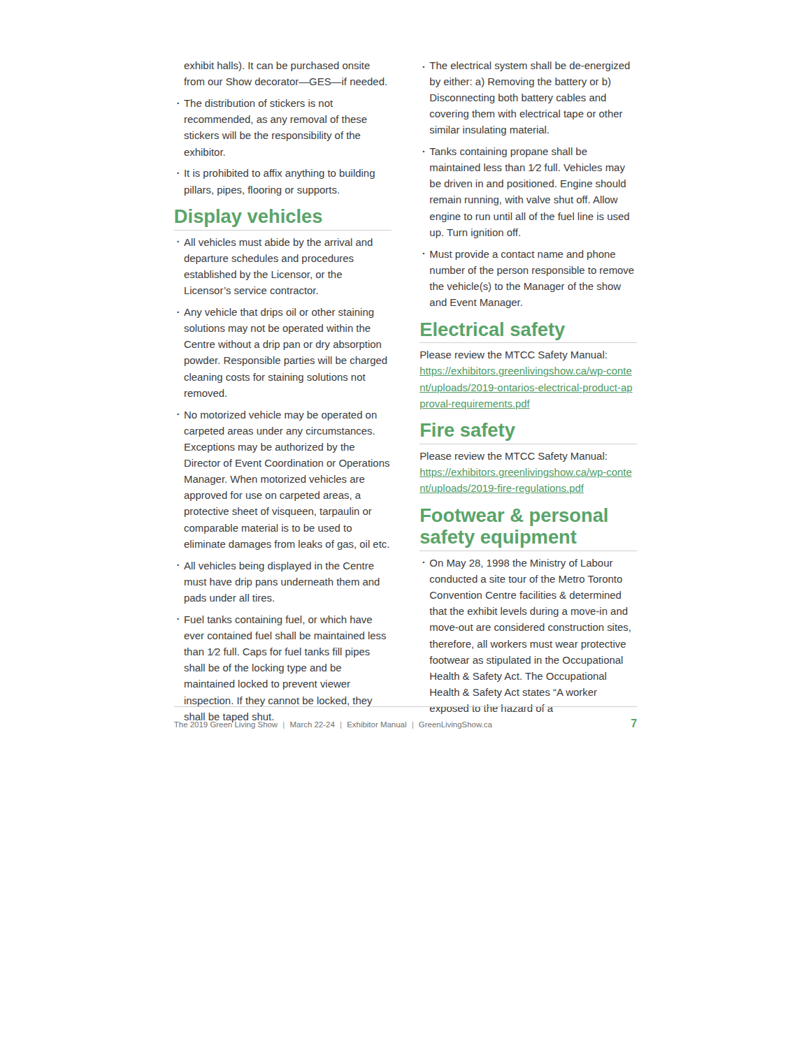exhibit halls). It can be purchased onsite from our Show decorator—GES—if needed.
The distribution of stickers is not recommended, as any removal of these stickers will be the responsibility of the exhibitor.
It is prohibited to affix anything to building pillars, pipes, flooring or supports.
Display vehicles
All vehicles must abide by the arrival and departure schedules and procedures established by the Licensor, or the Licensor’s service contractor.
Any vehicle that drips oil or other staining solutions may not be operated within the Centre without a drip pan or dry absorption powder. Responsible parties will be charged cleaning costs for staining solutions not removed.
No motorized vehicle may be operated on carpeted areas under any circumstances. Exceptions may be authorized by the Director of Event Coordination or Operations Manager. When motorized vehicles are approved for use on carpeted areas, a protective sheet of visqueen, tarpaulin or comparable material is to be used to eliminate damages from leaks of gas, oil etc.
All vehicles being displayed in the Centre must have drip pans underneath them and pads under all tires.
Fuel tanks containing fuel, or which have ever contained fuel shall be maintained less than 1⁄2 full. Caps for fuel tanks fill pipes shall be of the locking type and be maintained locked to prevent viewer inspection. If they cannot be locked, they shall be taped shut.
The electrical system shall be de-energized by either: a) Removing the battery or b) Disconnecting both battery cables and covering them with electrical tape or other similar insulating material.
Tanks containing propane shall be maintained less than 1⁄2 full. Vehicles may be driven in and positioned. Engine should remain running, with valve shut off. Allow engine to run until all of the fuel line is used up. Turn ignition off.
Must provide a contact name and phone number of the person responsible to remove the vehicle(s) to the Manager of the show and Event Manager.
Electrical safety
Please review the MTCC Safety Manual:
https://exhibitors.greenlivingshow.ca/wp-content/uploads/2019-ontarios-electrical-product-approval-requirements.pdf
Fire safety
Please review the MTCC Safety Manual:
https://exhibitors.greenlivingshow.ca/wp-content/uploads/2019-fire-regulations.pdf
Footwear & personal safety equipment
On May 28, 1998 the Ministry of Labour conducted a site tour of the Metro Toronto Convention Centre facilities & determined that the exhibit levels during a move-in and move-out are considered construction sites, therefore, all workers must wear protective footwear as stipulated in the Occupational Health & Safety Act. The Occupational Health & Safety Act states “A worker exposed to the hazard of a
The 2019 Green Living Show | March 22-24 | Exhibitor Manual | GreenLivingShow.ca
7